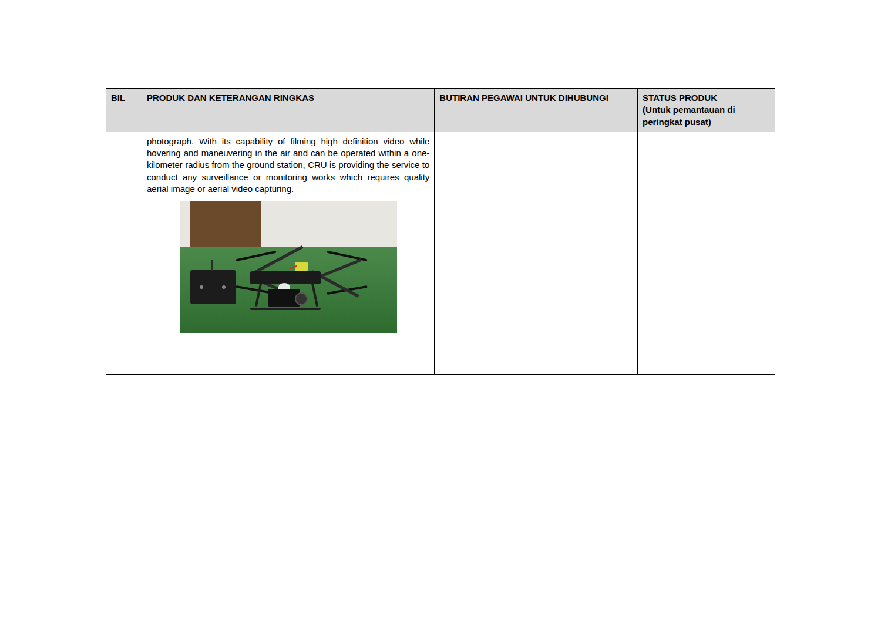| BIL | PRODUK DAN KETERANGAN RINGKAS | BUTIRAN PEGAWAI UNTUK DIHUBUNGI | STATUS PRODUK (Untuk pemantauan di peringkat pusat) |
| --- | --- | --- | --- |
| | photograph. With its capability of filming high definition video while hovering and maneuvering in the air and can be operated within a one-kilometer radius from the ground station, CRU is providing the service to conduct any surveillance or monitoring works which requires quality aerial image or aerial video capturing. | | |